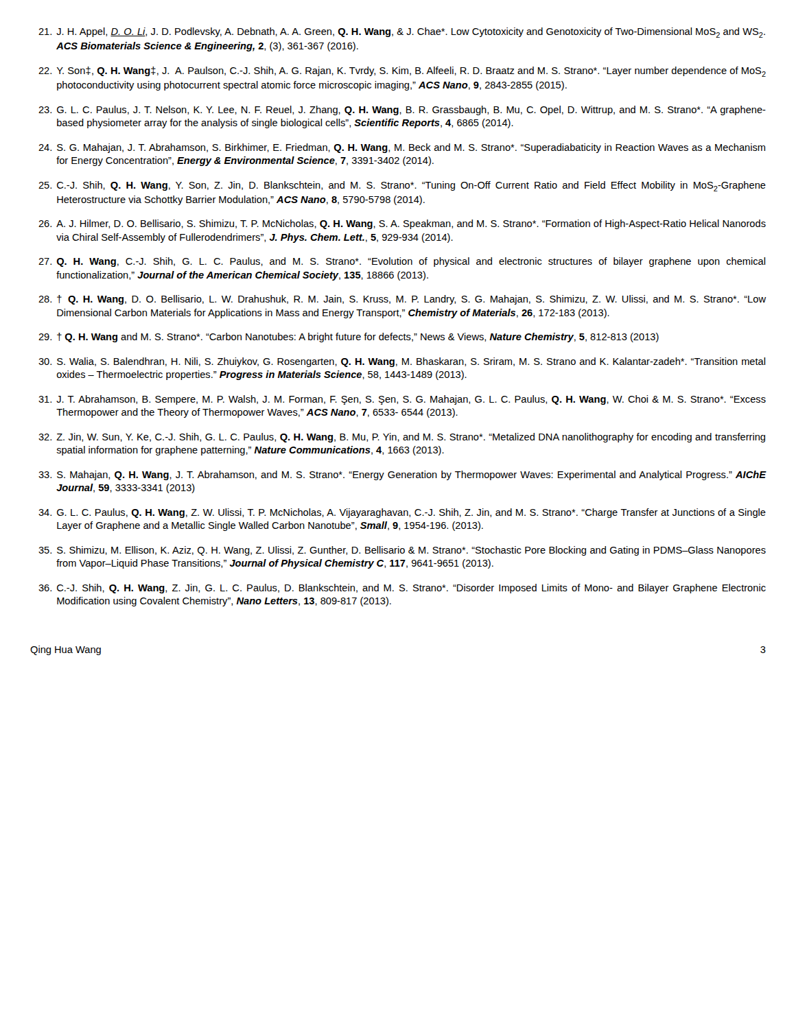21. J. H. Appel, D. O. Li, J. D. Podlevsky, A. Debnath, A. A. Green, Q. H. Wang, & J. Chae*. Low Cytotoxicity and Genotoxicity of Two-Dimensional MoS2 and WS2. ACS Biomaterials Science & Engineering, 2, (3), 361-367 (2016).
22. Y. Son‡, Q. H. Wang‡, J. A. Paulson, C.-J. Shih, A. G. Rajan, K. Tvrdy, S. Kim, B. Alfeeli, R. D. Braatz and M. S. Strano*. “Layer number dependence of MoS2 photoconductivity using photocurrent spectral atomic force microscopic imaging,” ACS Nano, 9, 2843-2855 (2015).
23. G. L. C. Paulus, J. T. Nelson, K. Y. Lee, N. F. Reuel, J. Zhang, Q. H. Wang, B. R. Grassbaugh, B. Mu, C. Opel, D. Wittrup, and M. S. Strano*. “A graphene-based physiometer array for the analysis of single biological cells”, Scientific Reports, 4, 6865 (2014).
24. S. G. Mahajan, J. T. Abrahamson, S. Birkhimer, E. Friedman, Q. H. Wang, M. Beck and M. S. Strano*. “Superadiabaticity in Reaction Waves as a Mechanism for Energy Concentration”, Energy & Environmental Science, 7, 3391-3402 (2014).
25. C.-J. Shih, Q. H. Wang, Y. Son, Z. Jin, D. Blankschtein, and M. S. Strano*. “Tuning On-Off Current Ratio and Field Effect Mobility in MoS2-Graphene Heterostructure via Schottky Barrier Modulation,” ACS Nano, 8, 5790-5798 (2014).
26. A. J. Hilmer, D. O. Bellisario, S. Shimizu, T. P. McNicholas, Q. H. Wang, S. A. Speakman, and M. S. Strano*. “Formation of High-Aspect-Ratio Helical Nanorods via Chiral Self-Assembly of Fullerodendrimers”, J. Phys. Chem. Lett., 5, 929-934 (2014).
27. Q. H. Wang, C.-J. Shih, G. L. C. Paulus, and M. S. Strano*. “Evolution of physical and electronic structures of bilayer graphene upon chemical functionalization,” Journal of the American Chemical Society, 135, 18866 (2013).
28. † Q. H. Wang, D. O. Bellisario, L. W. Drahushuk, R. M. Jain, S. Kruss, M. P. Landry, S. G. Mahajan, S. Shimizu, Z. W. Ulissi, and M. S. Strano*. “Low Dimensional Carbon Materials for Applications in Mass and Energy Transport,” Chemistry of Materials, 26, 172-183 (2013).
29. † Q. H. Wang and M. S. Strano*. “Carbon Nanotubes: A bright future for defects,” News & Views, Nature Chemistry, 5, 812-813 (2013)
30. S. Walia, S. Balendhran, H. Nili, S. Zhuiykov, G. Rosengarten, Q. H. Wang, M. Bhaskaran, S. Sriram, M. S. Strano and K. Kalantar-zadeh*. “Transition metal oxides – Thermoelectric properties.” Progress in Materials Science, 58, 1443-1489 (2013).
31. J. T. Abrahamson, B. Sempere, M. P. Walsh, J. M. Forman, F. Şen, S. Şen, S. G. Mahajan, G. L. C. Paulus, Q. H. Wang, W. Choi & M. S. Strano*. “Excess Thermopower and the Theory of Thermopower Waves,” ACS Nano, 7, 6533- 6544 (2013).
32. Z. Jin, W. Sun, Y. Ke, C.-J. Shih, G. L. C. Paulus, Q. H. Wang, B. Mu, P. Yin, and M. S. Strano*. “Metalized DNA nanolithography for encoding and transferring spatial information for graphene patterning,” Nature Communications, 4, 1663 (2013).
33. S. Mahajan, Q. H. Wang, J. T. Abrahamson, and M. S. Strano*. “Energy Generation by Thermopower Waves: Experimental and Analytical Progress.” AIChE Journal, 59, 3333-3341 (2013)
34. G. L. C. Paulus, Q. H. Wang, Z. W. Ulissi, T. P. McNicholas, A. Vijayaraghavan, C.-J. Shih, Z. Jin, and M. S. Strano*. “Charge Transfer at Junctions of a Single Layer of Graphene and a Metallic Single Walled Carbon Nanotube”, Small, 9, 1954-196. (2013).
35. S. Shimizu, M. Ellison, K. Aziz, Q. H. Wang, Z. Ulissi, Z. Gunther, D. Bellisario & M. Strano*. “Stochastic Pore Blocking and Gating in PDMS–Glass Nanopores from Vapor–Liquid Phase Transitions,” Journal of Physical Chemistry C, 117, 9641-9651 (2013).
36. C.-J. Shih, Q. H. Wang, Z. Jin, G. L. C. Paulus, D. Blankschtein, and M. S. Strano*. “Disorder Imposed Limits of Mono- and Bilayer Graphene Electronic Modification using Covalent Chemistry”, Nano Letters, 13, 809-817 (2013).
Qing Hua Wang 3